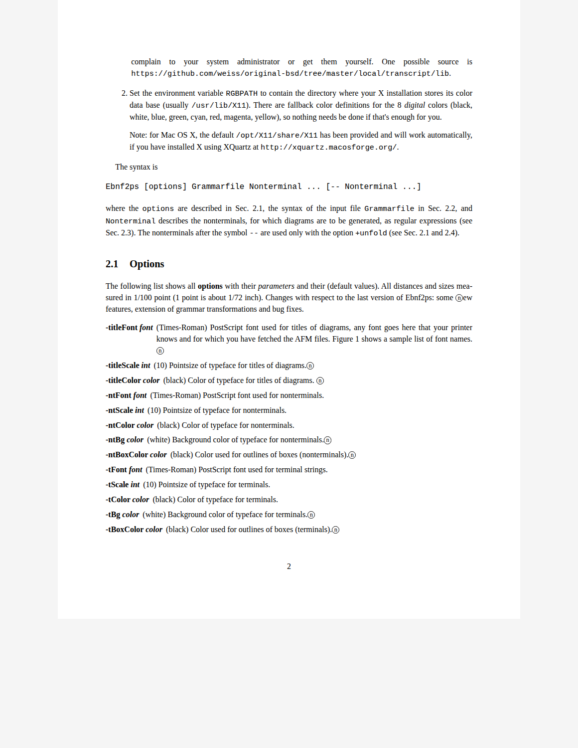complain to your system administrator or get them yourself. One possible source is https://github.com/weiss/original-bsd/tree/master/local/transcript/lib.
Set the environment variable RGBPATH to contain the directory where your X installation stores its color data base (usually /usr/lib/X11). There are fallback color definitions for the 8 digital colors (black, white, blue, green, cyan, red, magenta, yellow), so nothing needs be done if that's enough for you.
Note: for Mac OS X, the default /opt/X11/share/X11 has been provided and will work automatically, if you have installed X using XQuartz at http://xquartz.macosforge.org/.
The syntax is
Ebnf2ps [options] Grammarfile Nonterminal ... [-- Nonterminal ...]
where the options are described in Sec. 2.1, the syntax of the input file Grammarfile in Sec. 2.2, and Nonterminal describes the nonterminals, for which diagrams are to be generated, as regular expressions (see Sec. 2.3). The nonterminals after the symbol -- are used only with the option +unfold (see Sec. 2.1 and 2.4).
2.1 Options
The following list shows all options with their parameters and their (default values). All distances and sizes measured in 1/100 point (1 point is about 1/72 inch). Changes with respect to the last version of Ebnf2ps: some new features, extension of grammar transformations and bug fixes.
-titleFont font
(Times-Roman) PostScript font used for titles of diagrams, any font goes here that your printer knows and for which you have fetched the AFM files. Figure 1 shows a sample list of font names. n
-titleScale int
(10) Pointsize of typeface for titles of diagrams.n
-titleColor color
(black) Color of typeface for titles of diagrams. n
-ntFont font
(Times-Roman) PostScript font used for nonterminals.
-ntScale int
(10) Pointsize of typeface for nonterminals.
-ntColor color
(black) Color of typeface for nonterminals.
-ntBg color
(white) Background color of typeface for nonterminals.n
-ntBoxColor color
(black) Color used for outlines of boxes (nonterminals).n
-tFont font
(Times-Roman) PostScript font used for terminal strings.
-tScale int
(10) Pointsize of typeface for terminals.
-tColor color
(black) Color of typeface for terminals.
-tBg color
(white) Background color of typeface for terminals.n
-tBoxColor color
(black) Color used for outlines of boxes (terminals).n
2